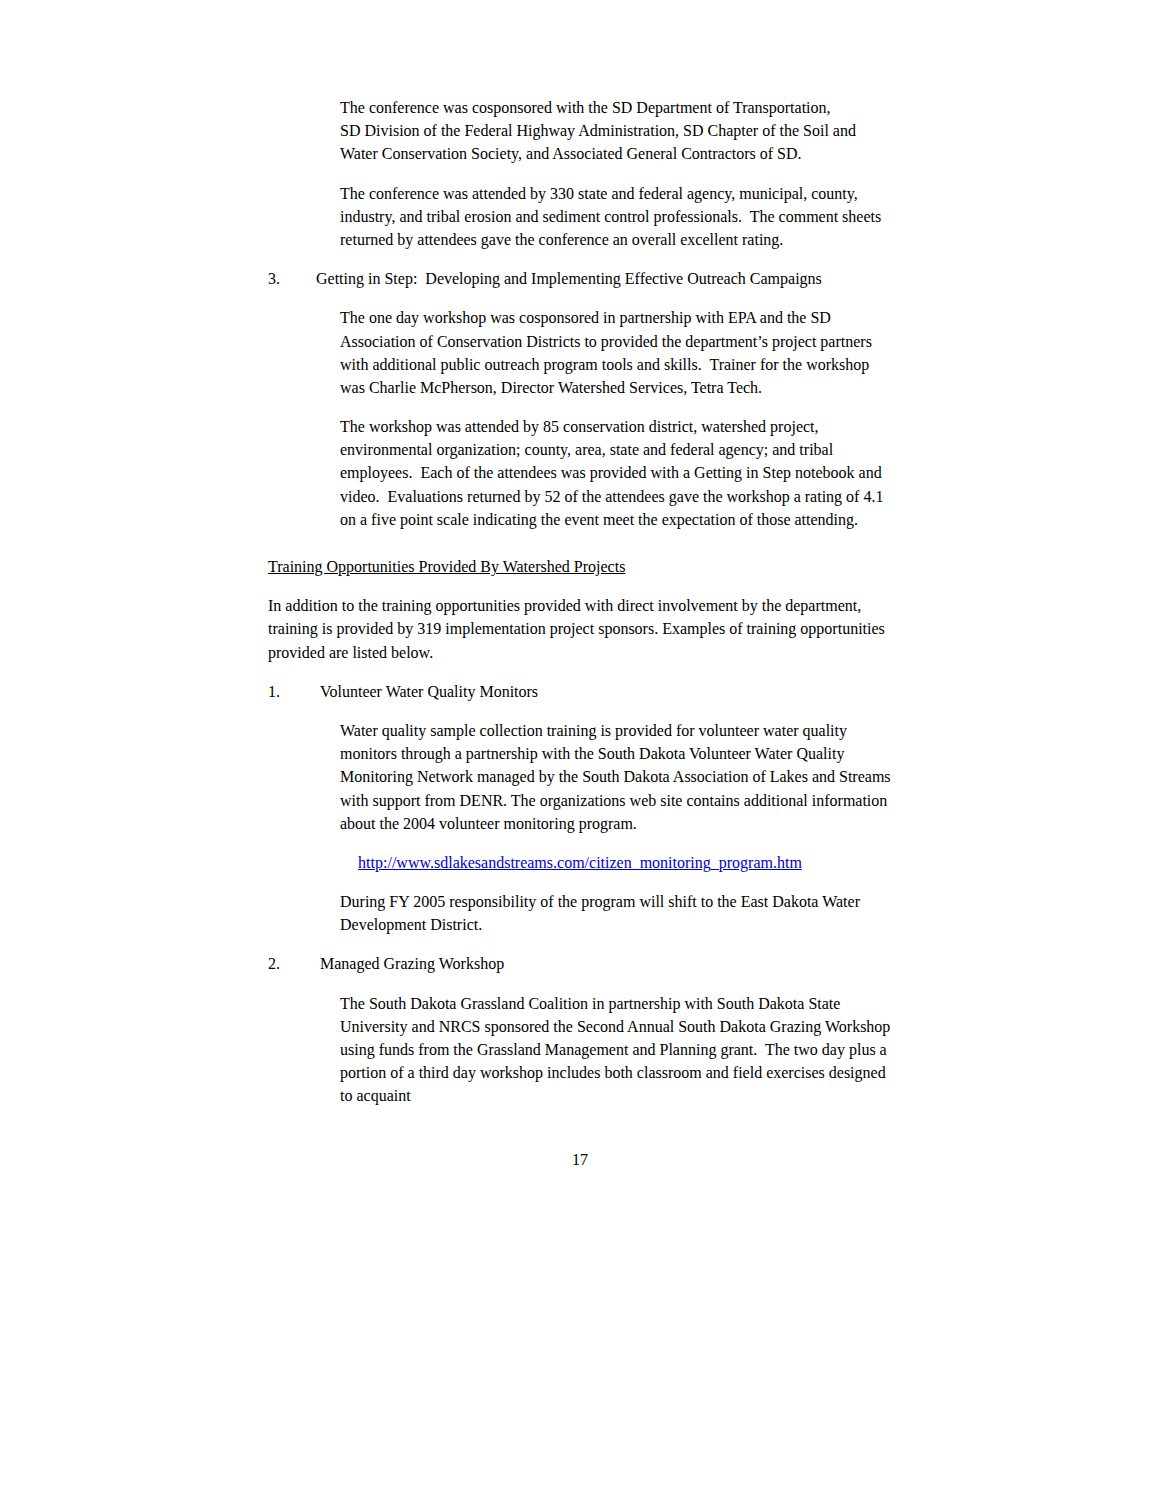The conference was cosponsored with the SD Department of Transportation,
SD Division of the Federal Highway Administration, SD Chapter of the Soil and Water Conservation Society, and Associated General Contractors of SD.
The conference was attended by 330 state and federal agency, municipal, county, industry, and tribal erosion and sediment control professionals. The comment sheets returned by attendees gave the conference an overall excellent rating.
3. Getting in Step: Developing and Implementing Effective Outreach Campaigns
The one day workshop was cosponsored in partnership with EPA and the SD Association of Conservation Districts to provided the department’s project partners with additional public outreach program tools and skills. Trainer for the workshop was Charlie McPherson, Director Watershed Services, Tetra Tech.
The workshop was attended by 85 conservation district, watershed project, environmental organization; county, area, state and federal agency; and tribal employees. Each of the attendees was provided with a Getting in Step notebook and video. Evaluations returned by 52 of the attendees gave the workshop a rating of 4.1 on a five point scale indicating the event meet the expectation of those attending.
Training Opportunities Provided By Watershed Projects
In addition to the training opportunities provided with direct involvement by the department, training is provided by 319 implementation project sponsors. Examples of training opportunities provided are listed below.
1. Volunteer Water Quality Monitors
Water quality sample collection training is provided for volunteer water quality monitors through a partnership with the South Dakota Volunteer Water Quality Monitoring Network managed by the South Dakota Association of Lakes and Streams with support from DENR. The organizations web site contains additional information about the 2004 volunteer monitoring program.
http://www.sdlakesandstreams.com/citizen_monitoring_program.htm
During FY 2005 responsibility of the program will shift to the East Dakota Water Development District.
2. Managed Grazing Workshop
The South Dakota Grassland Coalition in partnership with South Dakota State University and NRCS sponsored the Second Annual South Dakota Grazing Workshop using funds from the Grassland Management and Planning grant. The two day plus a portion of a third day workshop includes both classroom and field exercises designed to acquaint
17